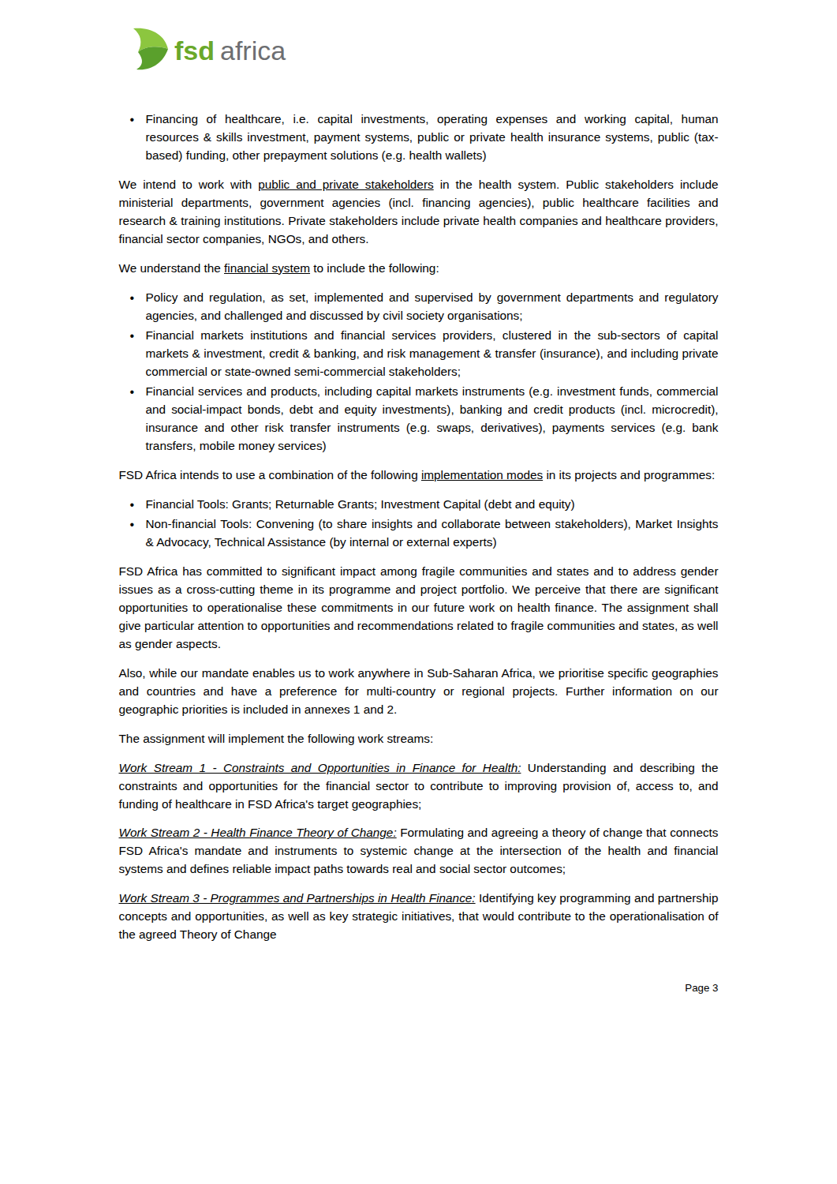fsd africa
Financing of healthcare, i.e. capital investments, operating expenses and working capital, human resources & skills investment, payment systems, public or private health insurance systems, public (tax-based) funding, other prepayment solutions (e.g. health wallets)
We intend to work with public and private stakeholders in the health system. Public stakeholders include ministerial departments, government agencies (incl. financing agencies), public healthcare facilities and research & training institutions. Private stakeholders include private health companies and healthcare providers, financial sector companies, NGOs, and others.
We understand the financial system to include the following:
Policy and regulation, as set, implemented and supervised by government departments and regulatory agencies, and challenged and discussed by civil society organisations;
Financial markets institutions and financial services providers, clustered in the sub-sectors of capital markets & investment, credit & banking, and risk management & transfer (insurance), and including private commercial or state-owned semi-commercial stakeholders;
Financial services and products, including capital markets instruments (e.g. investment funds, commercial and social-impact bonds, debt and equity investments), banking and credit products (incl. microcredit), insurance and other risk transfer instruments (e.g. swaps, derivatives), payments services (e.g. bank transfers, mobile money services)
FSD Africa intends to use a combination of the following implementation modes in its projects and programmes:
Financial Tools: Grants; Returnable Grants; Investment Capital (debt and equity)
Non-financial Tools: Convening (to share insights and collaborate between stakeholders), Market Insights & Advocacy, Technical Assistance (by internal or external experts)
FSD Africa has committed to significant impact among fragile communities and states and to address gender issues as a cross-cutting theme in its programme and project portfolio. We perceive that there are significant opportunities to operationalise these commitments in our future work on health finance. The assignment shall give particular attention to opportunities and recommendations related to fragile communities and states, as well as gender aspects.
Also, while our mandate enables us to work anywhere in Sub-Saharan Africa, we prioritise specific geographies and countries and have a preference for multi-country or regional projects. Further information on our geographic priorities is included in annexes 1 and 2.
The assignment will implement the following work streams:
Work Stream 1 - Constraints and Opportunities in Finance for Health: Understanding and describing the constraints and opportunities for the financial sector to contribute to improving provision of, access to, and funding of healthcare in FSD Africa's target geographies;
Work Stream 2 - Health Finance Theory of Change: Formulating and agreeing a theory of change that connects FSD Africa's mandate and instruments to systemic change at the intersection of the health and financial systems and defines reliable impact paths towards real and social sector outcomes;
Work Stream 3 - Programmes and Partnerships in Health Finance: Identifying key programming and partnership concepts and opportunities, as well as key strategic initiatives, that would contribute to the operationalisation of the agreed Theory of Change
Page 3